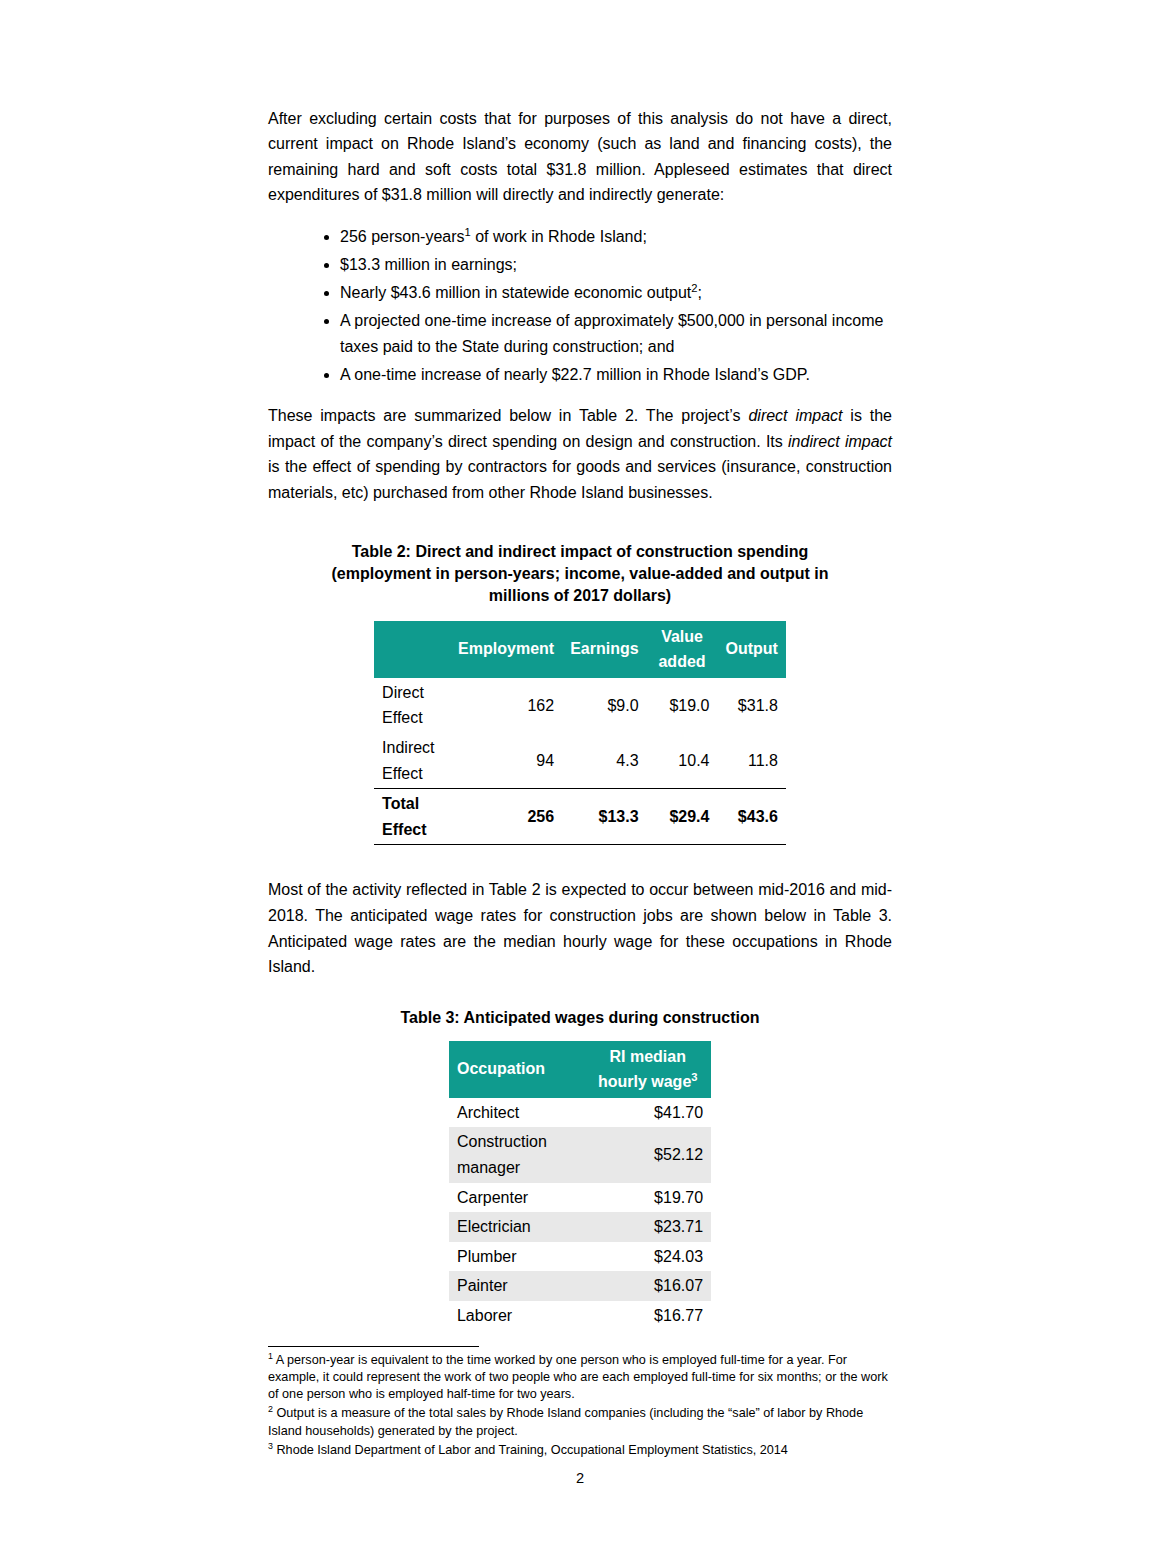After excluding certain costs that for purposes of this analysis do not have a direct, current impact on Rhode Island’s economy (such as land and financing costs), the remaining hard and soft costs total $31.8 million. Appleseed estimates that direct expenditures of $31.8 million will directly and indirectly generate:
256 person-years1 of work in Rhode Island;
$13.3 million in earnings;
Nearly $43.6 million in statewide economic output2;
A projected one-time increase of approximately $500,000 in personal income taxes paid to the State during construction; and
A one-time increase of nearly $22.7 million in Rhode Island’s GDP.
These impacts are summarized below in Table 2. The project’s direct impact is the impact of the company’s direct spending on design and construction. Its indirect impact is the effect of spending by contractors for goods and services (insurance, construction materials, etc) purchased from other Rhode Island businesses.
Table 2: Direct and indirect impact of construction spending (employment in person-years; income, value-added and output in millions of 2017 dollars)
| | Employment | Earnings | Value added | Output |
| --- | --- | --- | --- | --- |
| Direct Effect | 162 | $9.0 | $19.0 | $31.8 |
| Indirect Effect | 94 | 4.3 | 10.4 | 11.8 |
| Total Effect | 256 | $13.3 | $29.4 | $43.6 |
Most of the activity reflected in Table 2 is expected to occur between mid-2016 and mid-2018. The anticipated wage rates for construction jobs are shown below in Table 3. Anticipated wage rates are the median hourly wage for these occupations in Rhode Island.
Table 3: Anticipated wages during construction
| Occupation | RI median hourly wage 3 |
| --- | --- |
| Architect | $41.70 |
| Construction manager | $52.12 |
| Carpenter | $19.70 |
| Electrician | $23.71 |
| Plumber | $24.03 |
| Painter | $16.07 |
| Laborer | $16.77 |
1 A person-year is equivalent to the time worked by one person who is employed full-time for a year. For example, it could represent the work of two people who are each employed full-time for six months; or the work of one person who is employed half-time for two years.
2 Output is a measure of the total sales by Rhode Island companies (including the “sale” of labor by Rhode Island households) generated by the project.
3 Rhode Island Department of Labor and Training, Occupational Employment Statistics, 2014
2